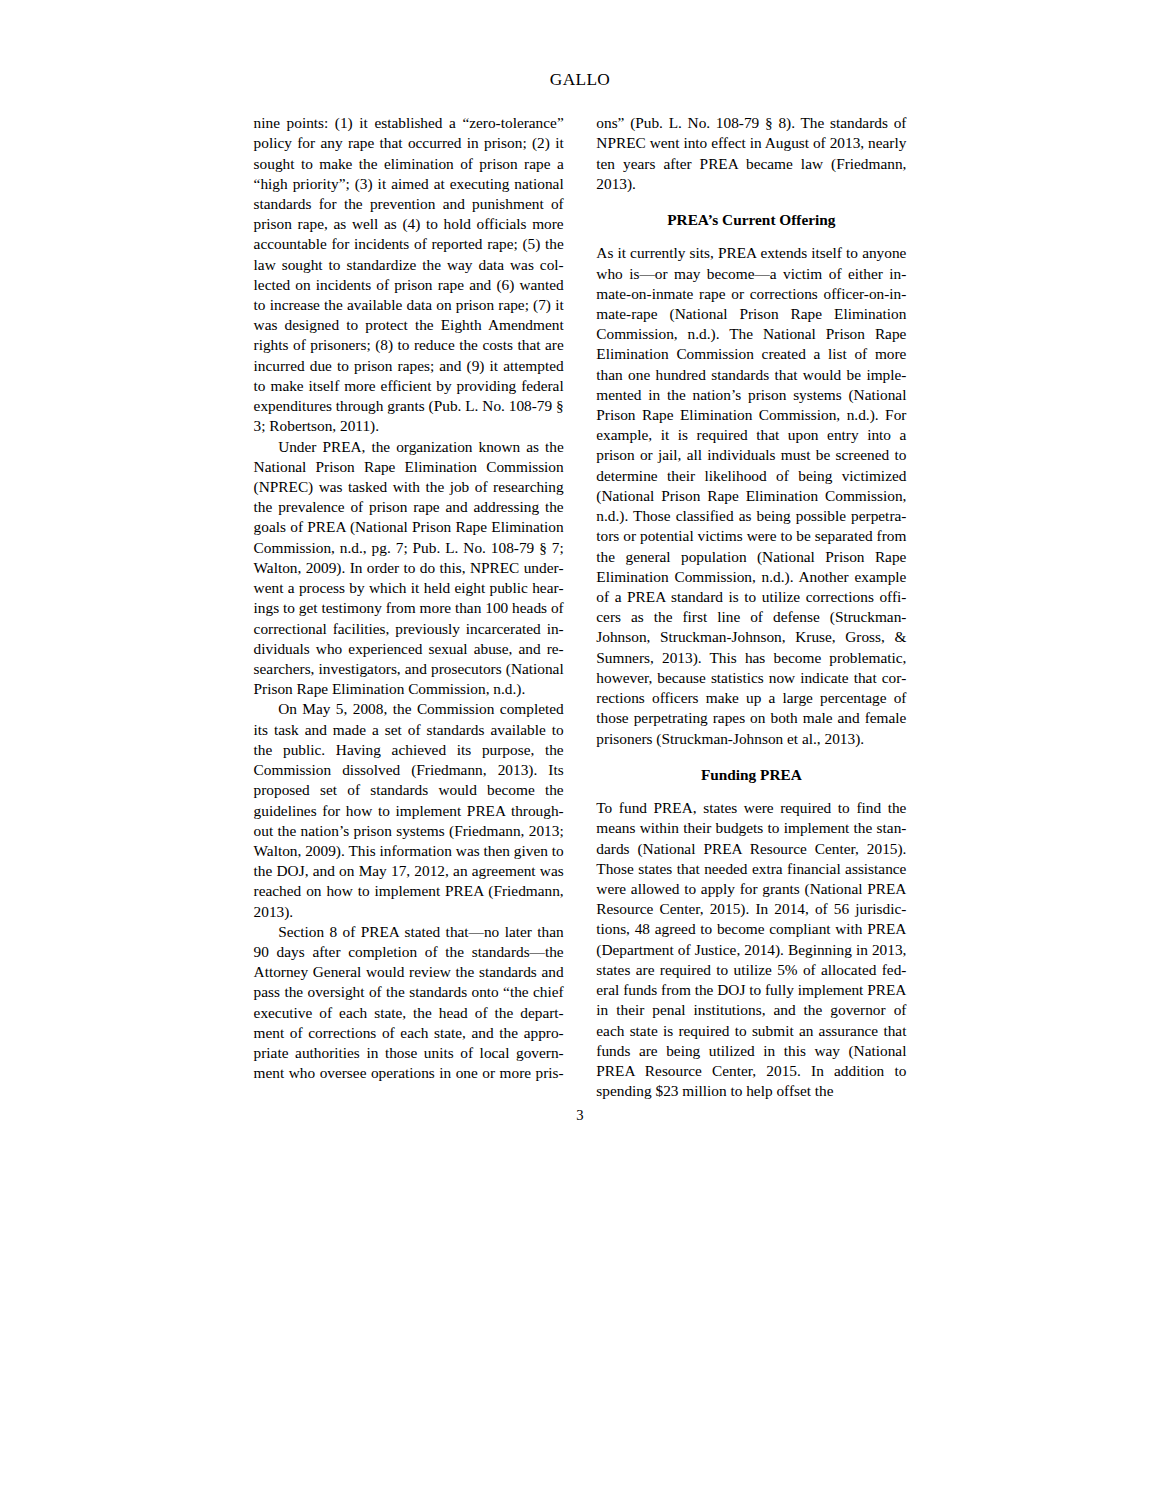GALLO
nine points: (1) it established a “zero-tolerance” policy for any rape that occurred in prison; (2) it sought to make the elimination of prison rape a “high priority”; (3) it aimed at executing national standards for the prevention and punishment of prison rape, as well as (4) to hold officials more accountable for incidents of reported rape; (5) the law sought to standardize the way data was collected on incidents of prison rape and (6) wanted to increase the available data on prison rape; (7) it was designed to protect the Eighth Amendment rights of prisoners; (8) to reduce the costs that are incurred due to prison rapes; and (9) it attempted to make itself more efficient by providing federal expenditures through grants (Pub. L. No. 108-79 § 3; Robertson, 2011).
Under PREA, the organization known as the National Prison Rape Elimination Commission (NPREC) was tasked with the job of researching the prevalence of prison rape and addressing the goals of PREA (National Prison Rape Elimination Commission, n.d., pg. 7; Pub. L. No. 108-79 § 7; Walton, 2009). In order to do this, NPREC underwent a process by which it held eight public hearings to get testimony from more than 100 heads of correctional facilities, previously incarcerated individuals who experienced sexual abuse, and researchers, investigators, and prosecutors (National Prison Rape Elimination Commission, n.d.).
On May 5, 2008, the Commission completed its task and made a set of standards available to the public. Having achieved its purpose, the Commission dissolved (Friedmann, 2013). Its proposed set of standards would become the guidelines for how to implement PREA throughout the nation’s prison systems (Friedmann, 2013; Walton, 2009). This information was then given to the DOJ, and on May 17, 2012, an agreement was reached on how to implement PREA (Friedmann, 2013).
Section 8 of PREA stated that—no later than 90 days after completion of the standards—the Attorney General would review the standards and pass the oversight of the standards onto “the chief executive of each state, the head of the department of corrections of each state, and the appropriate authorities in those units of local government who oversee operations in one or more prisons” (Pub. L. No. 108-79 § 8). The standards of NPREC went into effect in August of 2013, nearly ten years after PREA became law (Friedmann, 2013).
PREA’s Current Offering
As it currently sits, PREA extends itself to anyone who is—or may become—a victim of either inmate-on-inmate rape or corrections officer-on-inmate-rape (National Prison Rape Elimination Commission, n.d.). The National Prison Rape Elimination Commission created a list of more than one hundred standards that would be implemented in the nation’s prison systems (National Prison Rape Elimination Commission, n.d.). For example, it is required that upon entry into a prison or jail, all individuals must be screened to determine their likelihood of being victimized (National Prison Rape Elimination Commission, n.d.). Those classified as being possible perpetrators or potential victims were to be separated from the general population (National Prison Rape Elimination Commission, n.d.). Another example of a PREA standard is to utilize corrections officers as the first line of defense (Struckman-Johnson, Struckman-Johnson, Kruse, Gross, & Sumners, 2013). This has become problematic, however, because statistics now indicate that corrections officers make up a large percentage of those perpetrating rapes on both male and female prisoners (Struckman-Johnson et al., 2013).
Funding PREA
To fund PREA, states were required to find the means within their budgets to implement the standards (National PREA Resource Center, 2015). Those states that needed extra financial assistance were allowed to apply for grants (National PREA Resource Center, 2015). In 2014, of 56 jurisdictions, 48 agreed to become compliant with PREA (Department of Justice, 2014). Beginning in 2013, states are required to utilize 5% of allocated federal funds from the DOJ to fully implement PREA in their penal institutions, and the governor of each state is required to submit an assurance that funds are being utilized in this way (National PREA Resource Center, 2015. In addition to spending $23 million to help offset the
3